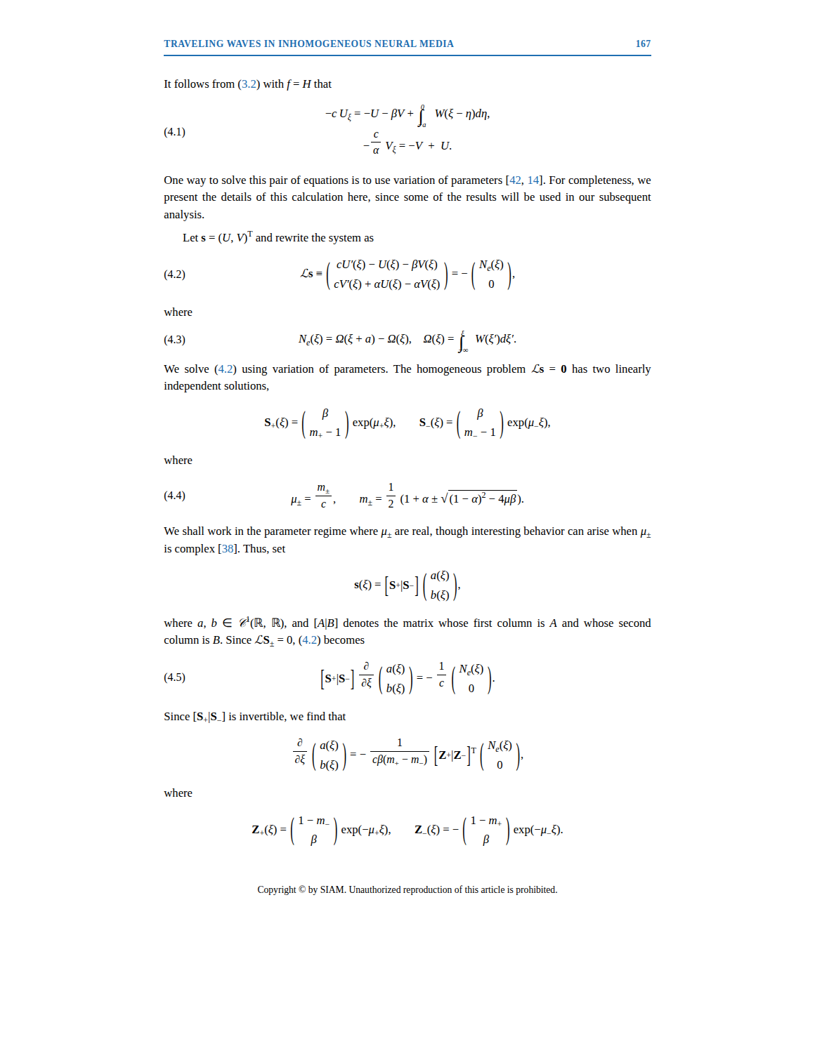Traveling waves in inhomogeneous neural media 167
It follows from (3.2) with f = H that
(4.1)
−c Uξ = −U − βV + ∫0−a W(ξ − η)dη, −cα Vξ = −V + U.
One way to solve this pair of equations is to use variation of parameters [42, 14]. For completeness, we present the details of this calculation here, since some of the results will be used in our subsequent analysis.
Let s = (U, V)T and rewrite the system as
(4.2)
ℒs ≡ ( cU′(ξ) − U(ξ) − βV(ξ) cV′(ξ) + αU(ξ) − αV(ξ) ) = − ( Ne(ξ) 0 ),
where
(4.3)
Ne(ξ) = Ω(ξ + a) − Ω(ξ), Ω(ξ) = ∫ξ−∞ W(ξ′)dξ′.
We solve (4.2) using variation of parameters. The homogeneous problem ℒs = 0 has two linearly independent solutions,
S+(ξ) = ( β m+ − 1 ) exp(μ+ξ), S−(ξ) = ( β m− − 1 ) exp(μ−ξ),
where
(4.4)
μ± = m±c, m± = 12 (1 + α ± (1 − α)2 − 4μβ).
We shall work in the parameter regime where μ± are real, though interesting behavior can arise when μ± is complex [38]. Thus, set
s(ξ) = [ S+|S− ] ( a(ξ) b(ξ) ),
where a, b ∈ 𝒞1(ℝ, ℝ), and [A|B] denotes the matrix whose first column is A and whose second column is B. Since ℒS± = 0, (4.2) becomes
(4.5)
[ S+|S− ] ∂∂ξ ( a(ξ) b(ξ) ) = − 1 c ( Ne(ξ) 0 ).
Since [S+|S−] is invertible, we find that
∂∂ξ ( a(ξ) b(ξ) ) = − 1 cβ(m+ − m−) [ Z+|Z− ]T ( Ne(ξ) 0 ),
where
Z+(ξ) = ( 1 − m− β ) exp(−μ+ξ), Z−(ξ) = − ( 1 − m+ β ) exp(−μ−ξ).
Copyright © by SIAM. Unauthorized reproduction of this article is prohibited.